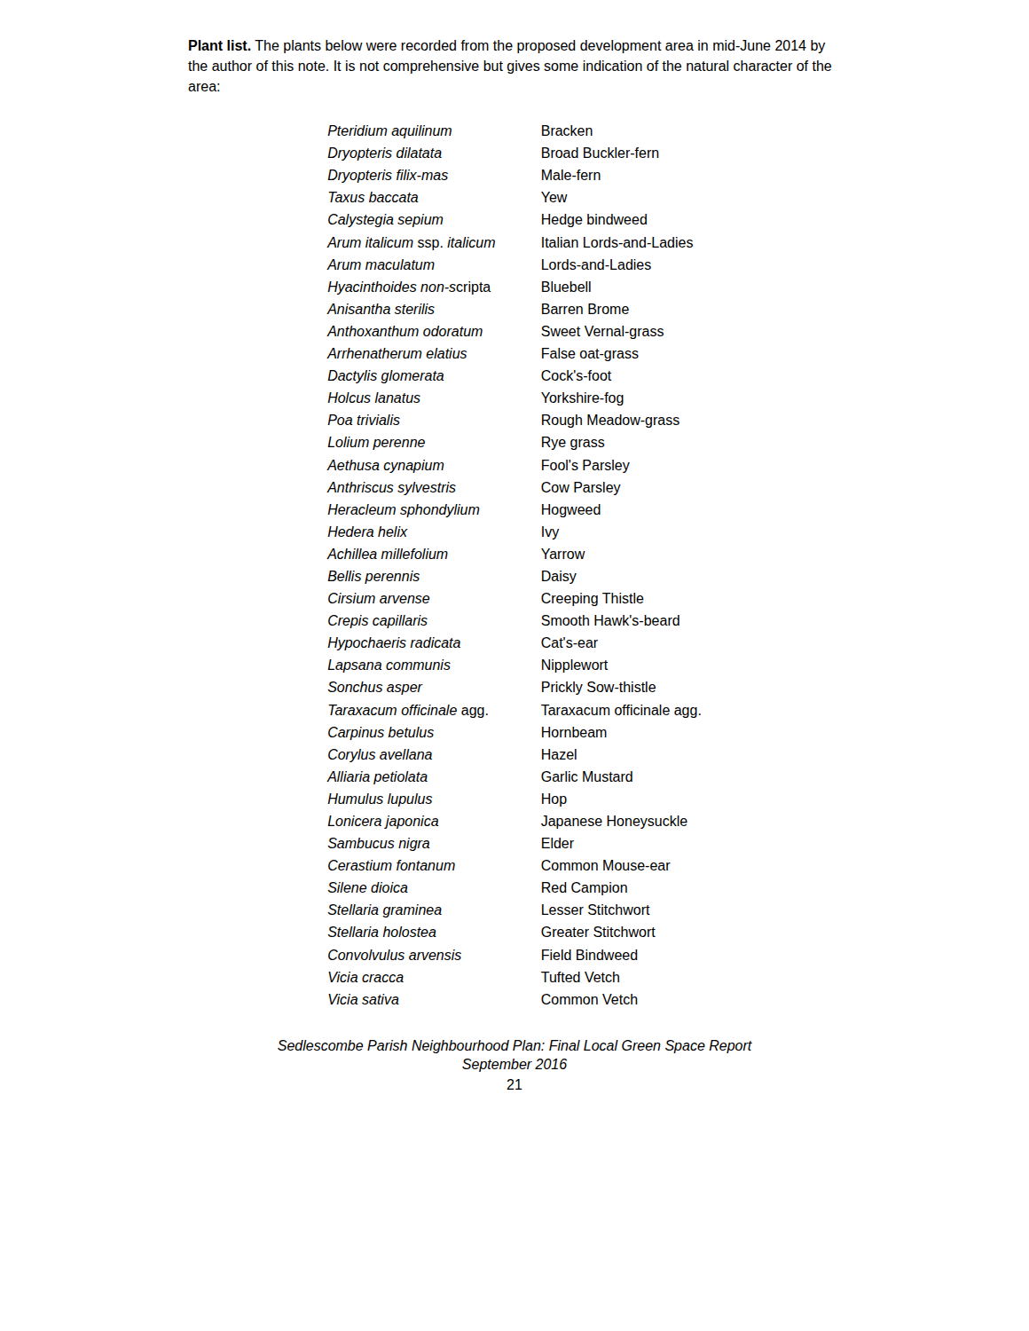Plant list. The plants below were recorded from the proposed development area in mid-June 2014 by the author of this note. It is not comprehensive but gives some indication of the natural character of the area:
| Pteridium aquilinum | Bracken |
| Dryopteris dilatata | Broad Buckler-fern |
| Dryopteris filix-mas | Male-fern |
| Taxus baccata | Yew |
| Calystegia sepium | Hedge bindweed |
| Arum italicum ssp. italicum | Italian Lords-and-Ladies |
| Arum maculatum | Lords-and-Ladies |
| Hyacinthoides non-s cripta | Bluebell |
| Anisantha sterilis | Barren Brome |
| Anthoxanthum odoratum | Sweet Vernal-grass |
| Arrhenatherum elatius | False oat-grass |
| Dactylis glomerata | Cock's-foot |
| Holcus lanatus | Yorkshire-fog |
| Poa trivialis | Rough Meadow-grass |
| Lolium perenne | Rye grass |
| Aethusa cynapium | Fool's Parsley |
| Anthriscus sylvestris | Cow Parsley |
| Heracleum sphondylium | Hogweed |
| Hedera helix | Ivy |
| Achillea millefolium | Yarrow |
| Bellis perennis | Daisy |
| Cirsium arvense | Creeping Thistle |
| Crepis capillaris | Smooth Hawk's-beard |
| Hypochaeris radicata | Cat's-ear |
| Lapsana communis | Nipplewort |
| Sonchus asper | Prickly Sow-thistle |
| Taraxacum officinale agg. | Taraxacum officinale agg. |
| Carpinus betulus | Hornbeam |
| Corylus avellana | Hazel |
| Alliaria petiolata | Garlic Mustard |
| Humulus lupulus | Hop |
| Lonicera japonica | Japanese Honeysuckle |
| Sambucus nigra | Elder |
| Cerastium fontanum | Common Mouse-ear |
| Silene dioica | Red Campion |
| Stellaria graminea | Lesser Stitchwort |
| Stellaria holostea | Greater Stitchwort |
| Convolvulus arvensis | Field Bindweed |
| Vicia cracca | Tufted Vetch |
| Vicia sativa | Common Vetch |
Sedlescombe Parish Neighbourhood Plan: Final Local Green Space Report
September 2016
21